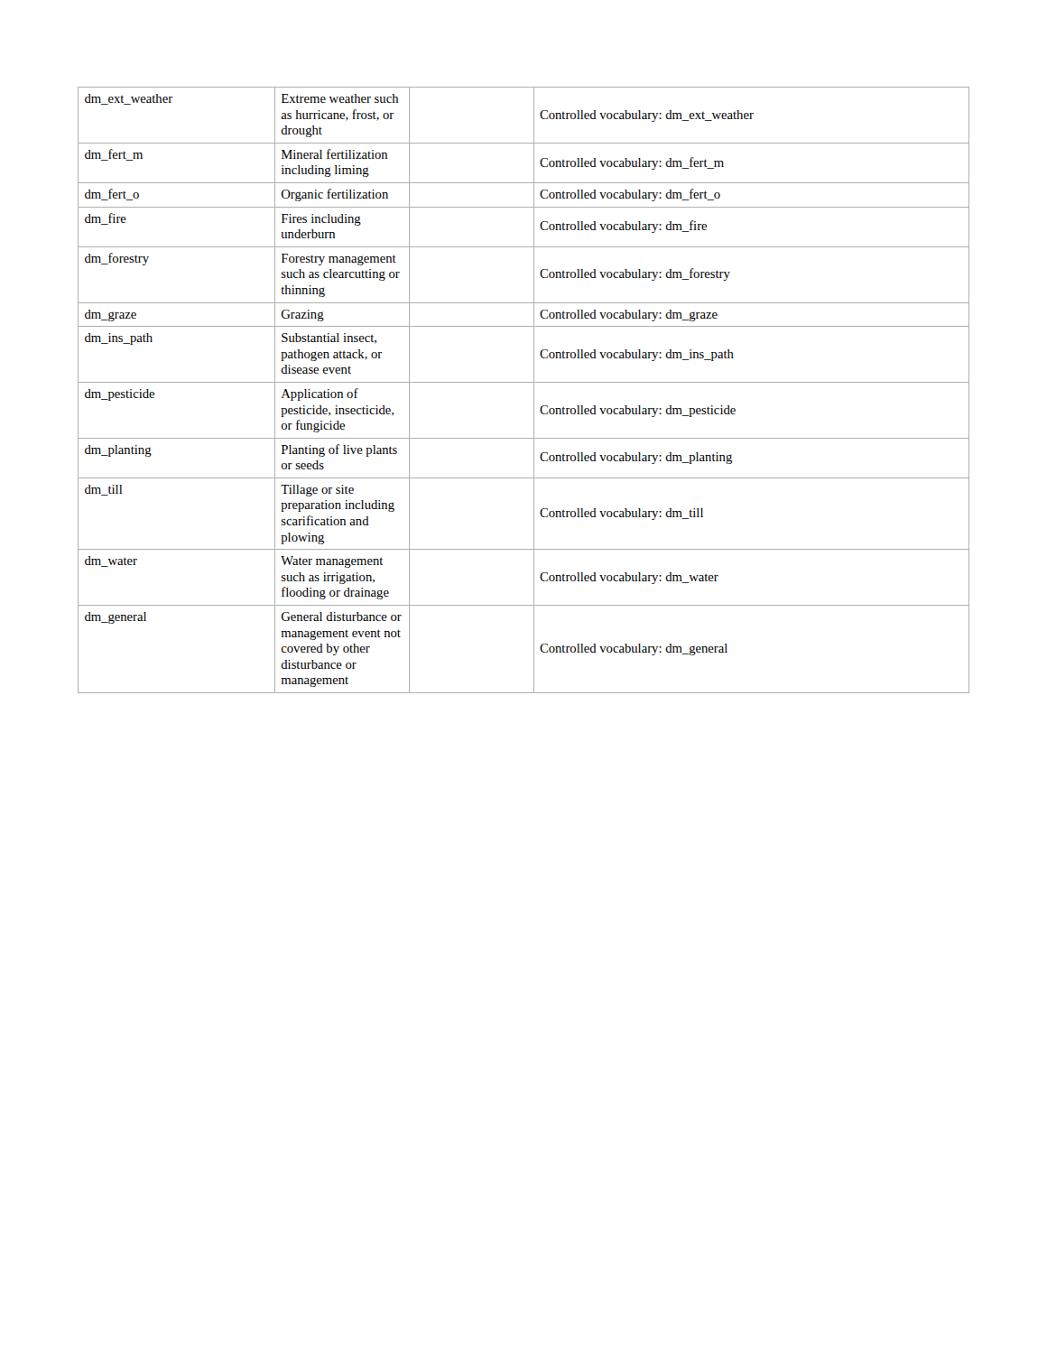| dm_ext_weather | Extreme weather such as hurricane, frost, or drought | | Controlled vocabulary: dm_ext_weather |
| dm_fert_m | Mineral fertilization including liming | | Controlled vocabulary: dm_fert_m |
| dm_fert_o | Organic fertilization | | Controlled vocabulary: dm_fert_o |
| dm_fire | Fires including underburn | | Controlled vocabulary: dm_fire |
| dm_forestry | Forestry management such as clearcutting or thinning | | Controlled vocabulary: dm_forestry |
| dm_graze | Grazing | | Controlled vocabulary: dm_graze |
| dm_ins_path | Substantial insect, pathogen attack, or disease event | | Controlled vocabulary: dm_ins_path |
| dm_pesticide | Application of pesticide, insecticide, or fungicide | | Controlled vocabulary: dm_pesticide |
| dm_planting | Planting of live plants or seeds | | Controlled vocabulary: dm_planting |
| dm_till | Tillage or site preparation including scarification and plowing | | Controlled vocabulary: dm_till |
| dm_water | Water management such as irrigation, flooding or drainage | | Controlled vocabulary: dm_water |
| dm_general | General disturbance or management event not covered by other disturbance or management | | Controlled vocabulary: dm_general |